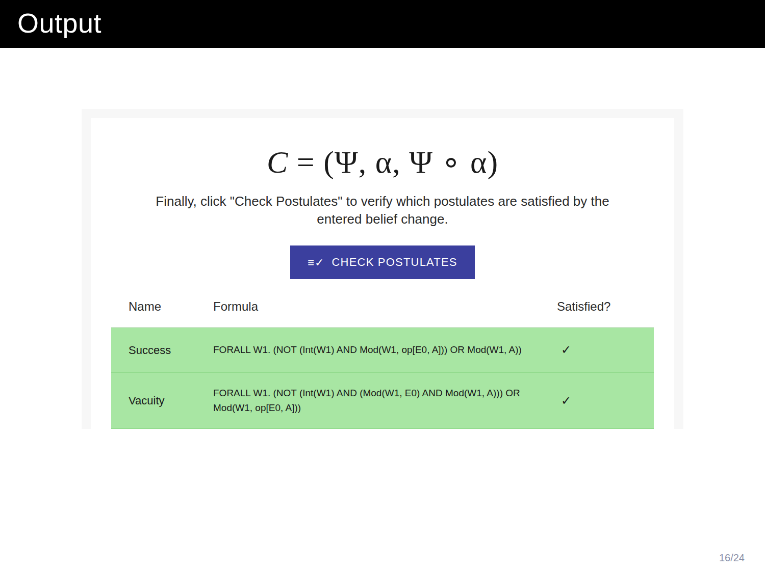Output
C = (Ψ, α, Ψ ∘ α)
Finally, click "Check Postulates" to verify which postulates are satisfied by the entered belief change.
≡✓ CHECK POSTULATES
| Name | Formula | Satisfied? |
| --- | --- | --- |
| Success | FORALL W1. (NOT (Int(W1) AND Mod(W1, op[E0, A])) OR Mod(W1, A)) | ✓ |
| Vacuity | FORALL W1. (NOT (Int(W1) AND (Mod(W1, E0) AND Mod(W1, A))) OR Mod(W1, op[E0, A])) | ✓ |
16/24